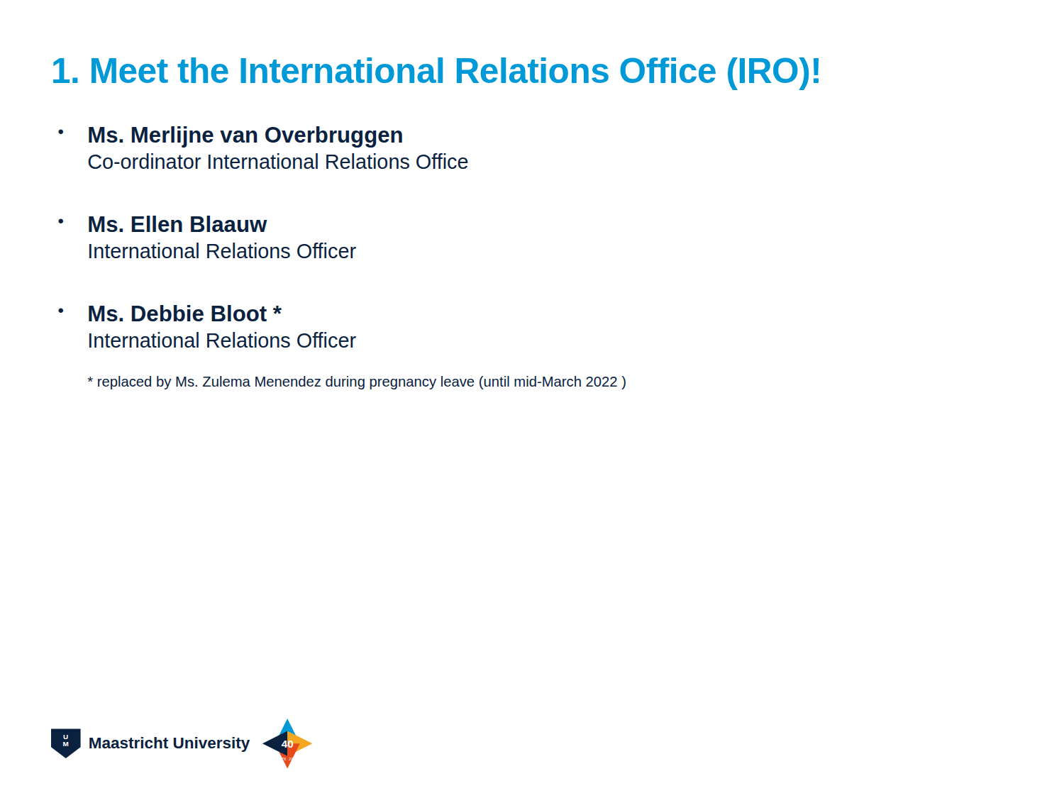1. Meet the International Relations Office (IRO)!
Ms. Merlijne van Overbruggen Co-ordinator International Relations Office
Ms. Ellen Blaauw International Relations Officer
Ms. Debbie Bloot * International Relations Officer
* replaced by Ms. Zulema Menendez during pregnancy leave (until mid-March 2022 )
U
M
Maastricht University
40
1976 2016